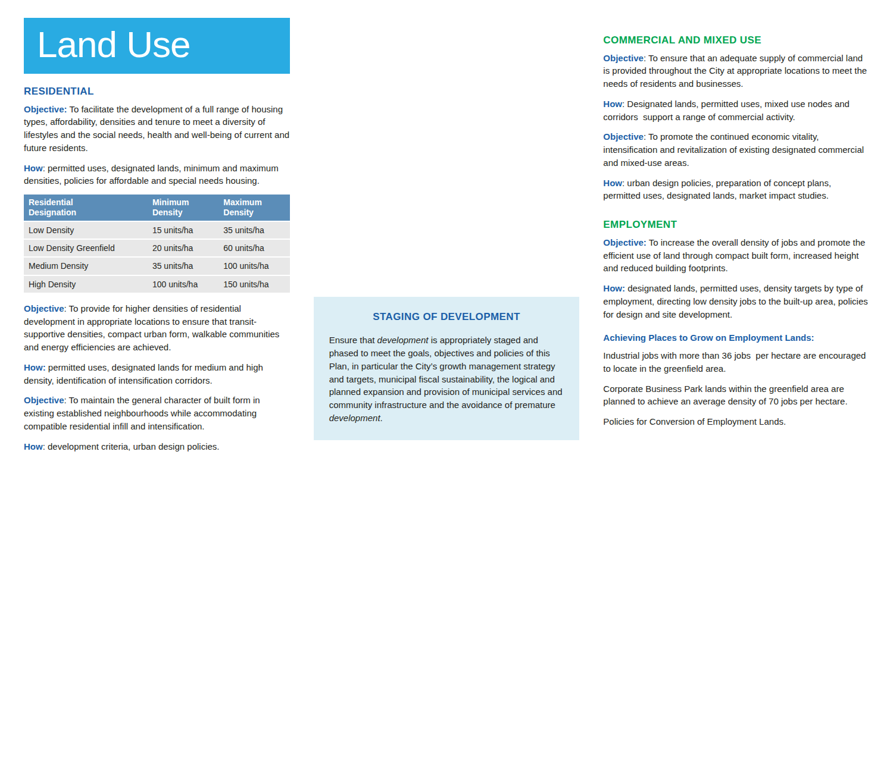Land Use
RESIDENTIAL
Objective: To facilitate the development of a full range of housing types, affordability, densities and tenure to meet a diversity of lifestyles and the social needs, health and well-being of current and future residents.
How: permitted uses, designated lands, minimum and maximum densities, policies for affordable and special needs housing.
| Residential Designation | Minimum Density | Maximum Density |
| --- | --- | --- |
| Low Density | 15 units/ha | 35 units/ha |
| Low Density Greenfield | 20 units/ha | 60 units/ha |
| Medium Density | 35 units/ha | 100 units/ha |
| High Density | 100 units/ha | 150 units/ha |
Objective: To provide for higher densities of residential development in appropriate locations to ensure that transit-supportive densities, compact urban form, walkable communities and energy efficiencies are achieved.
How: permitted uses, designated lands for medium and high density, identification of intensification corridors.
Objective: To maintain the general character of built form in existing established neighbourhoods while accommodating compatible residential infill and intensification.
How: development criteria, urban design policies.
STAGING OF DEVELOPMENT
Ensure that development is appropriately staged and phased to meet the goals, objectives and policies of this Plan, in particular the City’s growth management strategy and targets, municipal fiscal sustainability, the logical and planned expansion and provision of municipal services and community infrastructure and the avoidance of premature development.
COMMERCIAL AND MIXED USE
Objective: To ensure that an adequate supply of commercial land is provided throughout the City at appropriate locations to meet the needs of residents and businesses.
How: Designated lands, permitted uses, mixed use nodes and corridors support a range of commercial activity.
Objective: To promote the continued economic vitality, intensification and revitalization of existing designated commercial and mixed-use areas.
How: urban design policies, preparation of concept plans, permitted uses, designated lands, market impact studies.
EMPLOYMENT
Objective: To increase the overall density of jobs and promote the efficient use of land through compact built form, increased height and reduced building footprints.
How: designated lands, permitted uses, density targets by type of employment, directing low density jobs to the built-up area, policies for design and site development.
Achieving Places to Grow on Employment Lands:
Industrial jobs with more than 36 jobs per hectare are encouraged to locate in the greenfield area.
Corporate Business Park lands within the greenfield area are planned to achieve an average density of 70 jobs per hectare.
Policies for Conversion of Employment Lands.